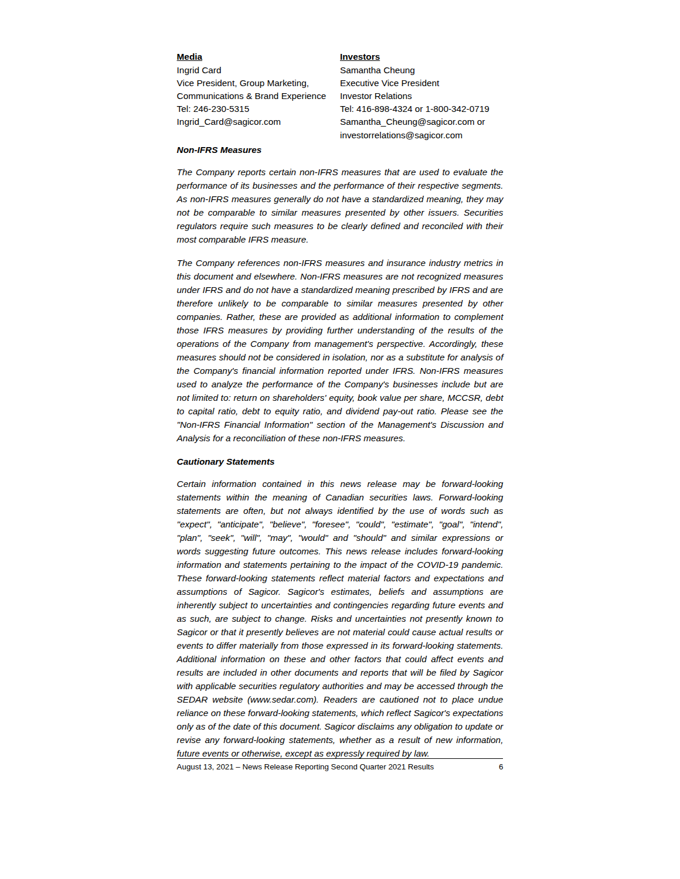| Media Ingrid Card Vice President, Group Marketing, Communications & Brand Experience Tel: 246-230-5315 Ingrid_Card@sagicor.com | Investors Samantha Cheung Executive Vice President Investor Relations Tel: 416-898-4324 or 1-800-342-0719 Samantha_Cheung@sagicor.com or investorrelations@sagicor.com |
Non-IFRS Measures
The Company reports certain non-IFRS measures that are used to evaluate the performance of its businesses and the performance of their respective segments. As non-IFRS measures generally do not have a standardized meaning, they may not be comparable to similar measures presented by other issuers. Securities regulators require such measures to be clearly defined and reconciled with their most comparable IFRS measure.
The Company references non-IFRS measures and insurance industry metrics in this document and elsewhere. Non-IFRS measures are not recognized measures under IFRS and do not have a standardized meaning prescribed by IFRS and are therefore unlikely to be comparable to similar measures presented by other companies. Rather, these are provided as additional information to complement those IFRS measures by providing further understanding of the results of the operations of the Company from management's perspective. Accordingly, these measures should not be considered in isolation, nor as a substitute for analysis of the Company's financial information reported under IFRS. Non-IFRS measures used to analyze the performance of the Company's businesses include but are not limited to: return on shareholders' equity, book value per share, MCCSR, debt to capital ratio, debt to equity ratio, and dividend pay-out ratio. Please see the "Non-IFRS Financial Information" section of the Management's Discussion and Analysis for a reconciliation of these non-IFRS measures.
Cautionary Statements
Certain information contained in this news release may be forward-looking statements within the meaning of Canadian securities laws. Forward-looking statements are often, but not always identified by the use of words such as "expect", "anticipate", "believe", "foresee", "could", "estimate", "goal", "intend", "plan", "seek", "will", "may", "would" and "should" and similar expressions or words suggesting future outcomes. This news release includes forward-looking information and statements pertaining to the impact of the COVID-19 pandemic. These forward-looking statements reflect material factors and expectations and assumptions of Sagicor. Sagicor's estimates, beliefs and assumptions are inherently subject to uncertainties and contingencies regarding future events and as such, are subject to change. Risks and uncertainties not presently known to Sagicor or that it presently believes are not material could cause actual results or events to differ materially from those expressed in its forward-looking statements. Additional information on these and other factors that could affect events and results are included in other documents and reports that will be filed by Sagicor with applicable securities regulatory authorities and may be accessed through the SEDAR website (www.sedar.com). Readers are cautioned not to place undue reliance on these forward-looking statements, which reflect Sagicor's expectations only as of the date of this document. Sagicor disclaims any obligation to update or revise any forward-looking statements, whether as a result of new information, future events or otherwise, except as expressly required by law.
August 13, 2021 – News Release Reporting Second Quarter 2021 Results 6